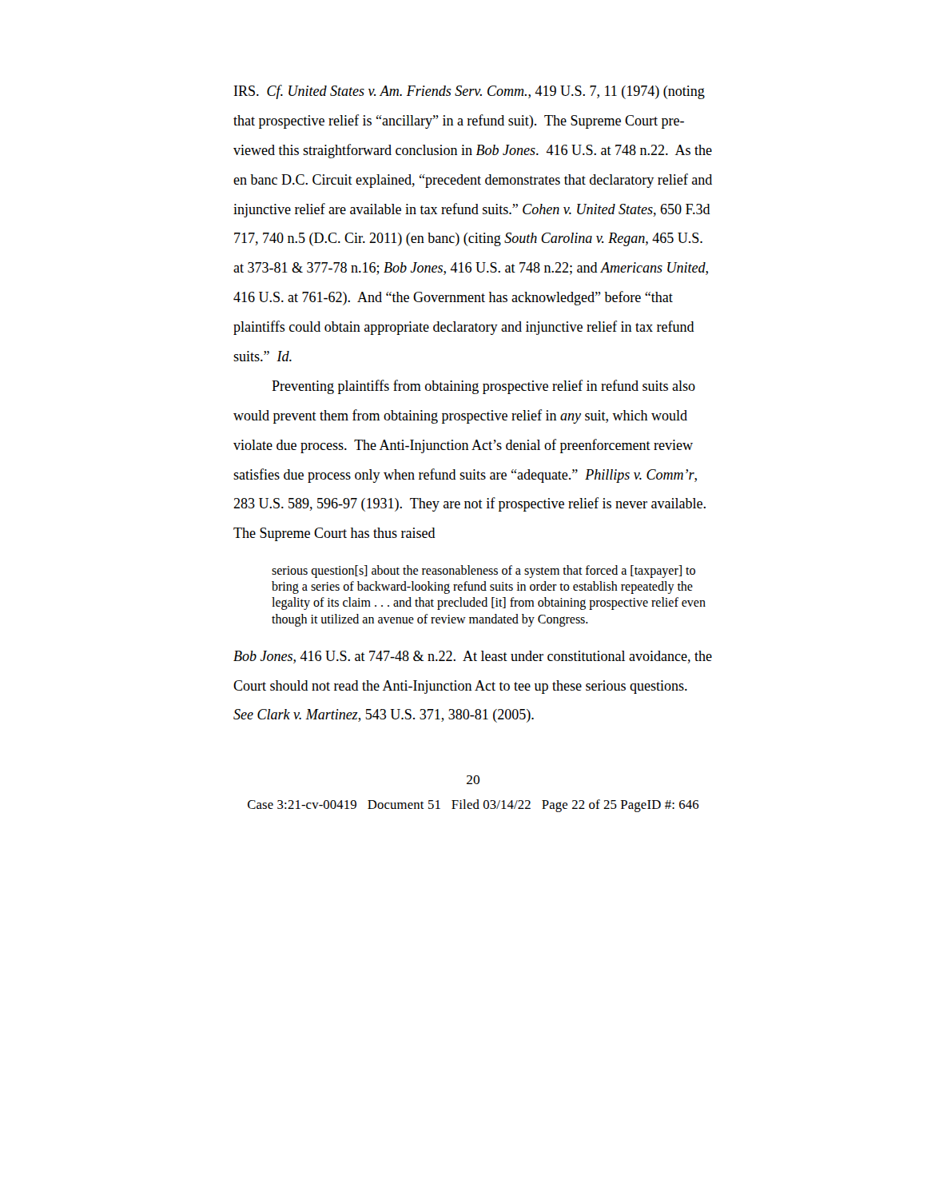IRS. Cf. United States v. Am. Friends Serv. Comm., 419 U.S. 7, 11 (1974) (noting that prospective relief is “ancillary” in a refund suit). The Supreme Court pre­viewed this straightforward conclusion in Bob Jones. 416 U.S. at 748 n.22. As the en banc D.C. Circuit explained, “precedent demonstrates that declaratory relief and injunctive relief are available in tax refund suits.” Cohen v. United States, 650 F.3d 717, 740 n.5 (D.C. Cir. 2011) (en banc) (citing South Carolina v. Regan, 465 U.S. at 373-81 & 377-78 n.16; Bob Jones, 416 U.S. at 748 n.22; and Americans United, 416 U.S. at 761-62). And “the Government has acknowledged” before “that plaintiffs could obtain appropriate declaratory and injunctive relief in tax refund suits.” Id.
Preventing plaintiffs from obtaining prospective relief in refund suits also would prevent them from obtaining prospective relief in any suit, which would vio­late due process. The Anti-Injunction Act’s denial of preenforcement review satis­fies due process only when refund suits are “adequate.” Phillips v. Comm’r, 283 U.S. 589, 596-97 (1931). They are not if prospective relief is never available. The Supreme Court has thus raised
serious question[s] about the reasonableness of a system that forced a [taxpayer] to bring a series of backward-looking refund suits in order to establish repeatedly the legality of its claim . . . and that precluded [it] from obtaining prospective relief even though it utilized an avenue of review mandated by Congress.
Bob Jones, 416 U.S. at 747-48 & n.22. At least under constitutional avoidance, the Court should not read the Anti-Injunction Act to tee up these serious questions. See Clark v. Martinez, 543 U.S. 371, 380-81 (2005).
20
Case 3:21-cv-00419 Document 51 Filed 03/14/22 Page 22 of 25 PageID #: 646